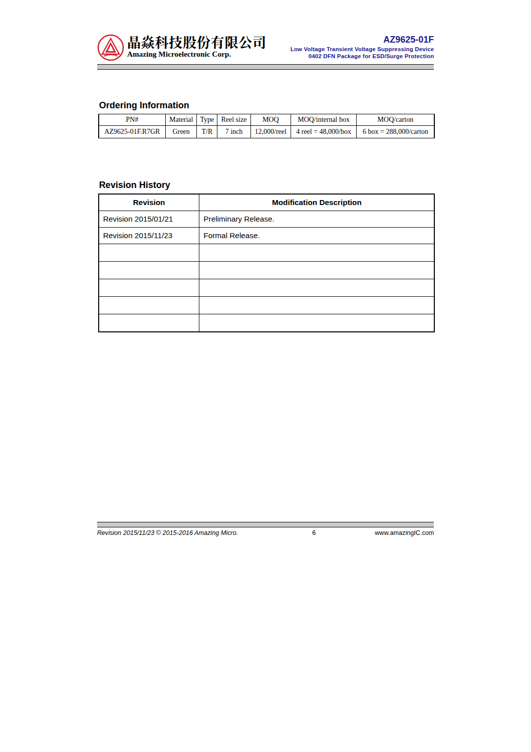晶焱科技股份有限公司
Amazing Microelectronic Corp.
AZ9625-01F
Low Voltage Transient Voltage Suppressing Device
0402 DFN Package for ESD/Surge Protection
Ordering Information
| PN# | Material | Type | Reel size | MOQ | MOQ/internal box | MOQ/carton |
| --- | --- | --- | --- | --- | --- | --- |
| AZ9625-01F.R7GR | Green | T/R | 7 inch | 12,000/reel | 4 reel = 48,000/box | 6 box = 288,000/carton |
Revision History
| Revision | Modification Description |
| --- | --- |
| Revision 2015/01/21 | Preliminary Release. |
| Revision 2015/11/23 | Formal Release. |
Revision 2015/11/23 © 2015-2016 Amazing Micro.
6
www.amazingIC.com